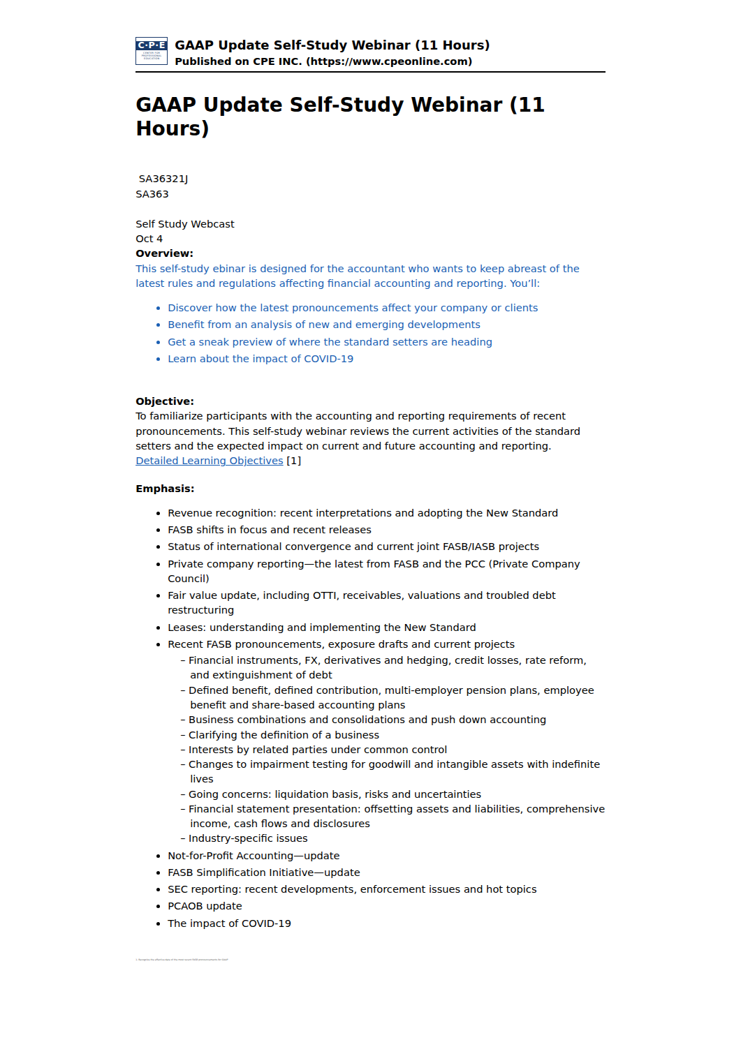C·P·E
CENTER FOR
PROFESSIONAL
EDUCATION
GAAP Update Self-Study Webinar (11 Hours)
Published on CPE INC. (https://www.cpeonline.com)
GAAP Update Self-Study Webinar (11 Hours)
SA36321J
SA363
Self Study Webcast
Oct 4
Overview:
This self-study ebinar is designed for the accountant who wants to keep abreast of the latest rules and regulations affecting financial accounting and reporting. You’ll:
Discover how the latest pronouncements affect your company or clients
Benefit from an analysis of new and emerging developments
Get a sneak preview of where the standard setters are heading
Learn about the impact of COVID-19
Objective:
To familiarize participants with the accounting and reporting requirements of recent pronouncements. This self-study webinar reviews the current activities of the standard setters and the expected impact on current and future accounting and reporting.
Detailed Learning Objectives [1]
Emphasis:
Revenue recognition: recent interpretations and adopting the New Standard
FASB shifts in focus and recent releases
Status of international convergence and current joint FASB/IASB projects
Private company reporting—the latest from FASB and the PCC (Private Company Council)
Fair value update, including OTTI, receivables, valuations and troubled debt restructuring
Leases: understanding and implementing the New Standard
Recent FASB pronouncements, exposure drafts and current projects
– Financial instruments, FX, derivatives and hedging, credit losses, rate reform, and extinguishment of debt
– Defined benefit, defined contribution, multi-employer pension plans, employee benefit and share-based accounting plans
– Business combinations and consolidations and push down accounting
– Clarifying the definition of a business
– Interests by related parties under common control
– Changes to impairment testing for goodwill and intangible assets with indefinite lives
– Going concerns: liquidation basis, risks and uncertainties
– Financial statement presentation: offsetting assets and liabilities, comprehensive income, cash flows and disclosures
– Industry-specific issues
Not-for-Profit Accounting—update
FASB Simplification Initiative—update
SEC reporting: recent developments, enforcement issues and hot topics
PCAOB update
The impact of COVID-19
1. Recognize the effective date of the most recent FASB pronouncements for GAAP